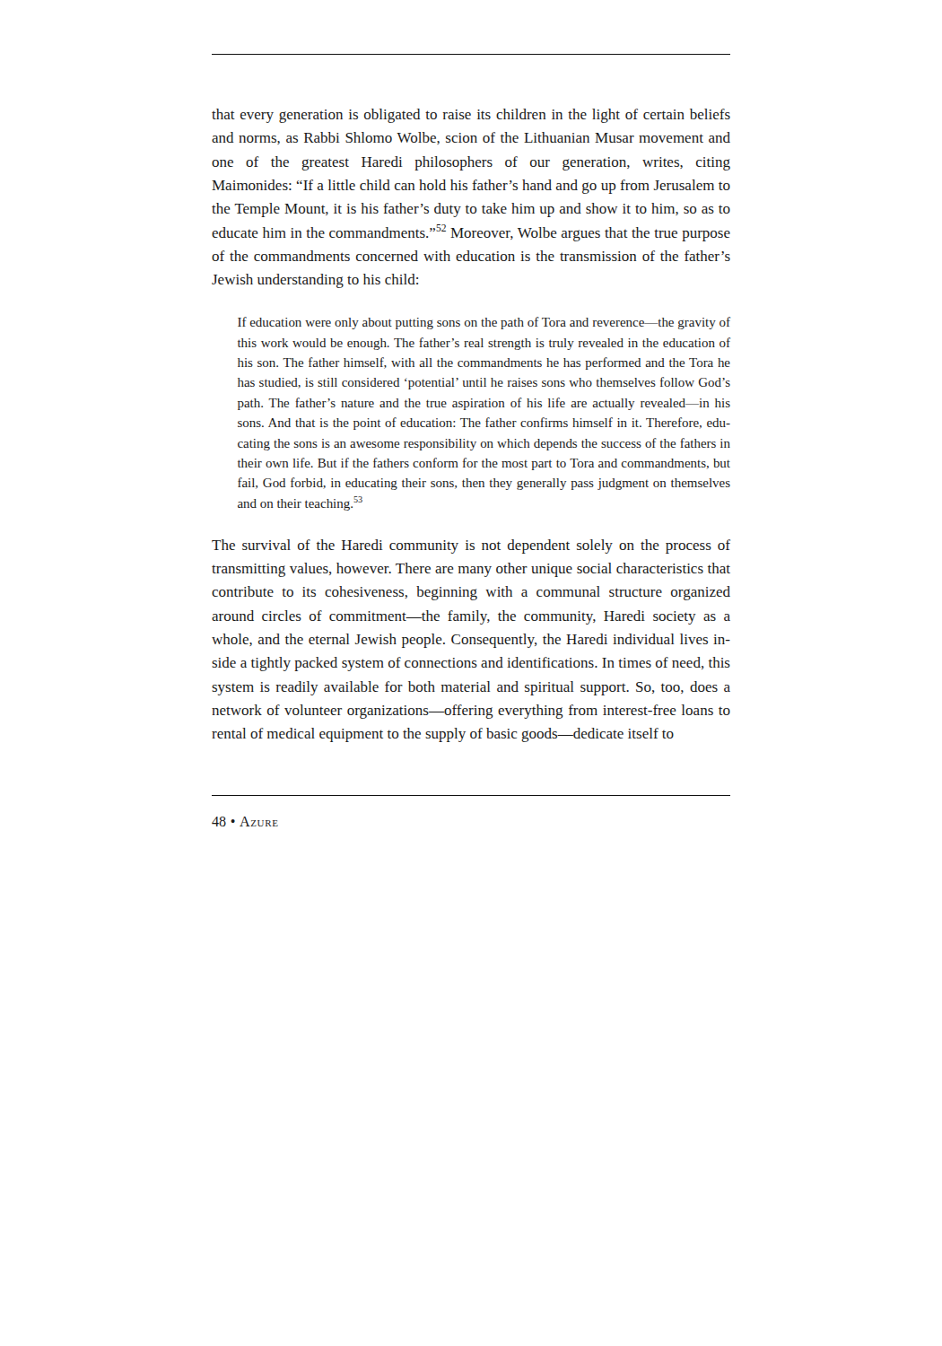that every generation is obligated to raise its children in the light of certain beliefs and norms, as Rabbi Shlomo Wolbe, scion of the Lithuanian Musar movement and one of the greatest Haredi philosophers of our generation, writes, citing Maimonides: “If a little child can hold his father’s hand and go up from Jerusalem to the Temple Mount, it is his father’s duty to take him up and show it to him, so as to educate him in the commandments.”52 Moreover, Wolbe argues that the true purpose of the commandments concerned with education is the transmission of the father’s Jewish understanding to his child:
If education were only about putting sons on the path of Tora and reverence—the gravity of this work would be enough. The father’s real strength is truly revealed in the education of his son. The father himself, with all the commandments he has performed and the Tora he has studied, is still considered ‘potential’ until he raises sons who themselves follow God’s path. The father’s nature and the true aspiration of his life are actually revealed—in his sons. And that is the point of education: The father confirms himself in it. Therefore, educating the sons is an awesome responsibility on which depends the success of the fathers in their own life. But if the fathers conform for the most part to Tora and commandments, but fail, God forbid, in educating their sons, then they generally pass judgment on themselves and on their teaching.53
The survival of the Haredi community is not dependent solely on the process of transmitting values, however. There are many other unique social characteristics that contribute to its cohesiveness, beginning with a communal structure organized around circles of commitment—the family, the community, Haredi society as a whole, and the eternal Jewish people. Consequently, the Haredi individual lives inside a tightly packed system of connections and identifications. In times of need, this system is readily available for both material and spiritual support. So, too, does a network of volunteer organizations—offering everything from interest-free loans to rental of medical equipment to the supply of basic goods—dedicate itself to
48 • Azure